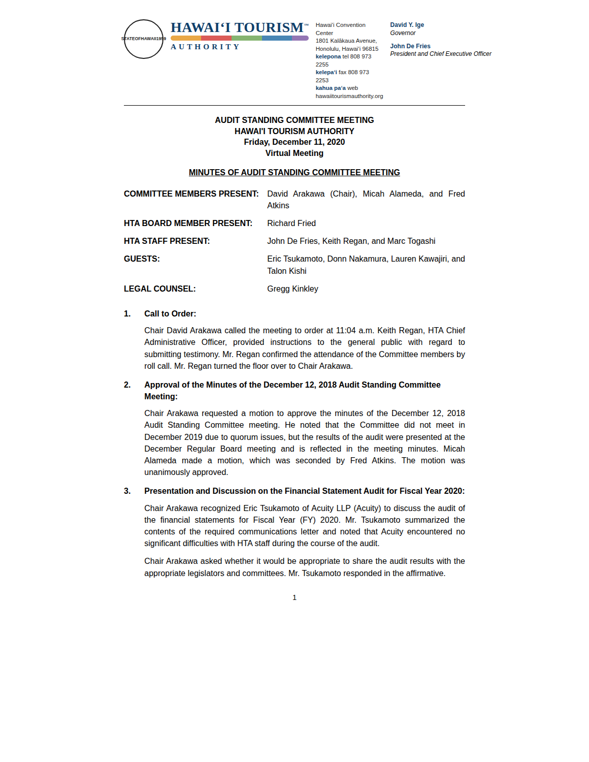STATE OF HAWAII 1959
HAWAIʻI TOURISM™
AUTHORITY
Hawaiʻi Convention Center
1801 Kalākaua Avenue, Honolulu, Hawaiʻi 96815
kelepona tel 808 973 2255
kelepaʻi fax 808 973 2253
kahua paʻa web hawaiitourismauthority.org
David Y. Ige
Governor
John De Fries
President and Chief Executive Officer
AUDIT STANDING COMMITTEE MEETING
HAWAI'I TOURISM AUTHORITY
Friday, December 11, 2020
Virtual Meeting
MINUTES OF AUDIT STANDING COMMITTEE MEETING
| COMMITTEE MEMBERS PRESENT: | David Arakawa (Chair), Micah Alameda, and Fred Atkins |
| HTA BOARD MEMBER PRESENT: | Richard Fried |
| HTA STAFF PRESENT: | John De Fries, Keith Regan, and Marc Togashi |
| GUESTS: | Eric Tsukamoto, Donn Nakamura, Lauren Kawajiri, and Talon Kishi |
| LEGAL COUNSEL: | Gregg Kinkley |
Call to Order:
Chair David Arakawa called the meeting to order at 11:04 a.m. Keith Regan, HTA Chief Administrative Officer, provided instructions to the general public with regard to submitting testimony. Mr. Regan confirmed the attendance of the Committee members by roll call. Mr. Regan turned the floor over to Chair Arakawa.
Approval of the Minutes of the December 12, 2018 Audit Standing Committee Meeting:
Chair Arakawa requested a motion to approve the minutes of the December 12, 2018 Audit Standing Committee meeting. He noted that the Committee did not meet in December 2019 due to quorum issues, but the results of the audit were presented at the December Regular Board meeting and is reflected in the meeting minutes. Micah Alameda made a motion, which was seconded by Fred Atkins. The motion was unanimously approved.
Presentation and Discussion on the Financial Statement Audit for Fiscal Year 2020:
Chair Arakawa recognized Eric Tsukamoto of Acuity LLP (Acuity) to discuss the audit of the financial statements for Fiscal Year (FY) 2020. Mr. Tsukamoto summarized the contents of the required communications letter and noted that Acuity encountered no significant difficulties with HTA staff during the course of the audit.
Chair Arakawa asked whether it would be appropriate to share the audit results with the appropriate legislators and committees. Mr. Tsukamoto responded in the affirmative.
1